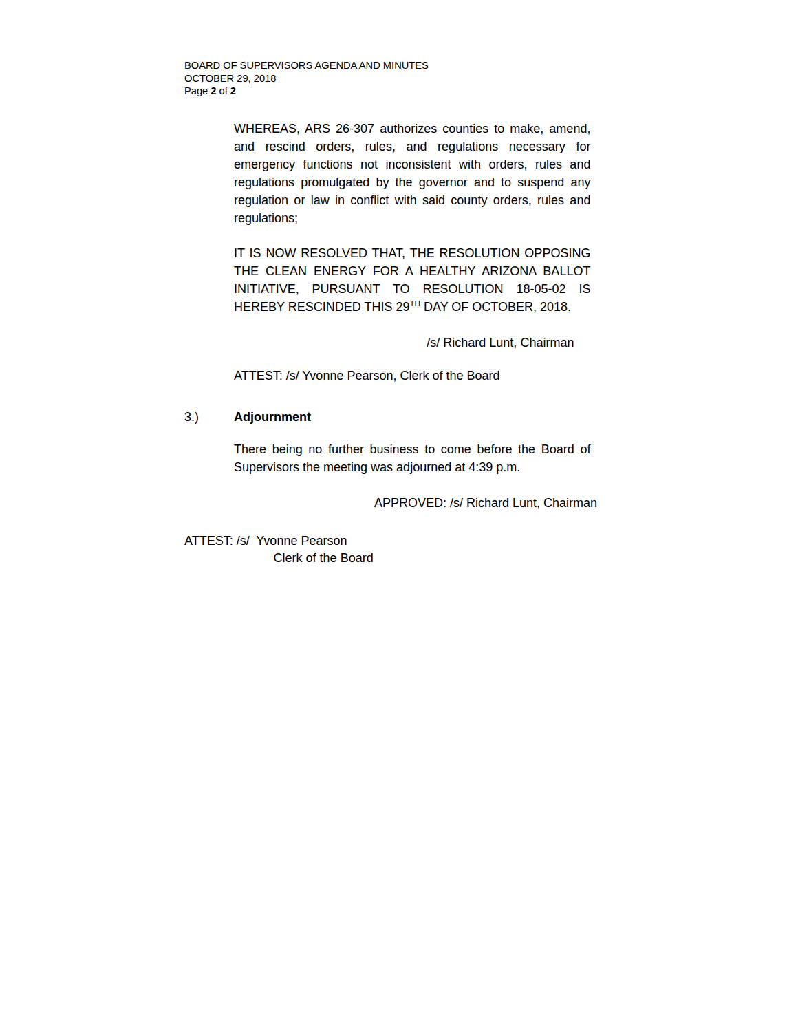BOARD OF SUPERVISORS AGENDA AND MINUTES OCTOBER 29, 2018 Page 2 of 2
WHEREAS, ARS 26-307 authorizes counties to make, amend, and rescind orders, rules, and regulations necessary for emergency functions not inconsistent with orders, rules and regulations promulgated by the governor and to suspend any regulation or law in conflict with said county orders, rules and regulations;
IT IS NOW RESOLVED THAT, THE RESOLUTION OPPOSING THE CLEAN ENERGY FOR A HEALTHY ARIZONA BALLOT INITIATIVE, PURSUANT TO RESOLUTION 18-05-02 IS HEREBY RESCINDED THIS 29TH DAY OF OCTOBER, 2018.
/s/ Richard Lunt, Chairman
ATTEST: /s/ Yvonne Pearson, Clerk of the Board
3.)
Adjournment
There being no further business to come before the Board of Supervisors the meeting was adjourned at 4:39 p.m.
APPROVED: /s/ Richard Lunt, Chairman
ATTEST: /s/ Yvonne Pearson Clerk of the Board